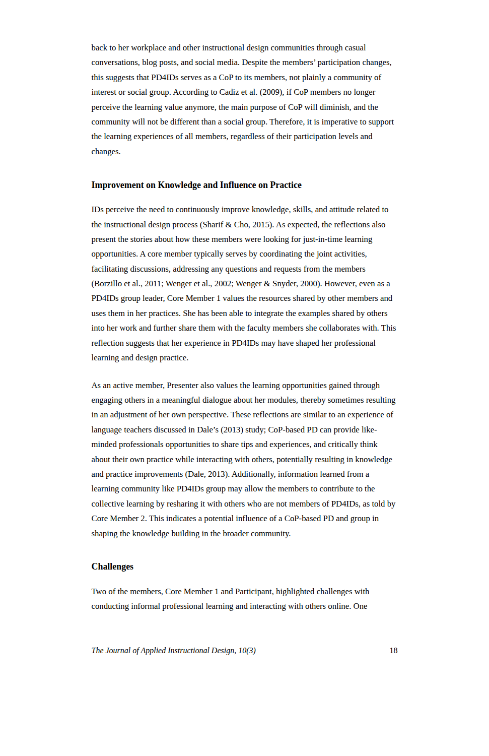back to her workplace and other instructional design communities through casual conversations, blog posts, and social media. Despite the members’ participation changes, this suggests that PD4IDs serves as a CoP to its members, not plainly a community of interest or social group. According to Cadiz et al. (2009), if CoP members no longer perceive the learning value anymore, the main purpose of CoP will diminish, and the community will not be different than a social group. Therefore, it is imperative to support the learning experiences of all members, regardless of their participation levels and changes.
Improvement on Knowledge and Influence on Practice
IDs perceive the need to continuously improve knowledge, skills, and attitude related to the instructional design process (Sharif & Cho, 2015). As expected, the reflections also present the stories about how these members were looking for just-in-time learning opportunities. A core member typically serves by coordinating the joint activities, facilitating discussions, addressing any questions and requests from the members (Borzillo et al., 2011; Wenger et al., 2002; Wenger & Snyder, 2000). However, even as a PD4IDs group leader, Core Member 1 values the resources shared by other members and uses them in her practices. She has been able to integrate the examples shared by others into her work and further share them with the faculty members she collaborates with. This reflection suggests that her experience in PD4IDs may have shaped her professional learning and design practice.
As an active member, Presenter also values the learning opportunities gained through engaging others in a meaningful dialogue about her modules, thereby sometimes resulting in an adjustment of her own perspective. These reflections are similar to an experience of language teachers discussed in Dale’s (2013) study; CoP-based PD can provide like-minded professionals opportunities to share tips and experiences, and critically think about their own practice while interacting with others, potentially resulting in knowledge and practice improvements (Dale, 2013). Additionally, information learned from a learning community like PD4IDs group may allow the members to contribute to the collective learning by resharing it with others who are not members of PD4IDs, as told by Core Member 2. This indicates a potential influence of a CoP-based PD and group in shaping the knowledge building in the broader community.
Challenges
Two of the members, Core Member 1 and Participant, highlighted challenges with conducting informal professional learning and interacting with others online. One
The Journal of Applied Instructional Design, 10(3) 18